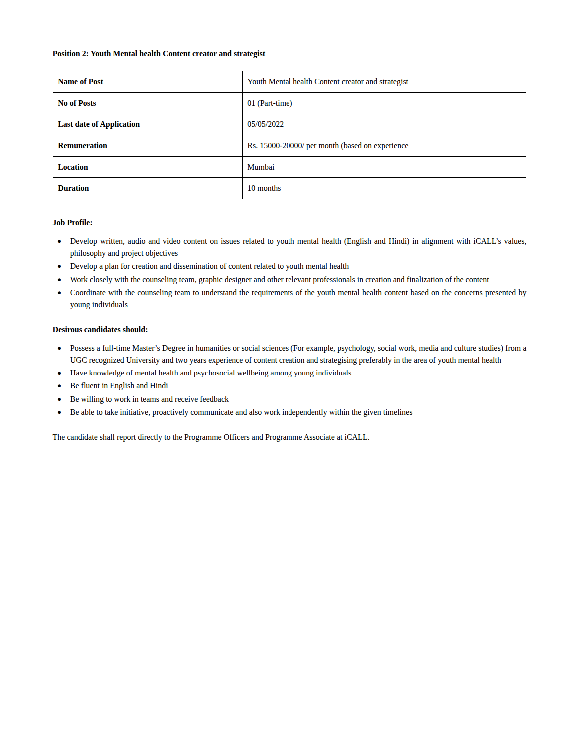Position 2: Youth Mental health Content creator and strategist
| Name of Post | Youth Mental health Content creator and strategist |
| No of Posts | 01 (Part-time) |
| Last date of Application | 05/05/2022 |
| Remuneration | Rs. 15000-20000/ per month (based on experience |
| Location | Mumbai |
| Duration | 10 months |
Job Profile:
Develop written, audio and video content on issues related to youth mental health (English and Hindi) in alignment with iCALL’s values, philosophy and project objectives
Develop a plan for creation and dissemination of content related to youth mental health
Work closely with the counseling team, graphic designer and other relevant professionals in creation and finalization of the content
Coordinate with the counseling team to understand the requirements of the youth mental health content based on the concerns presented by young individuals
Desirous candidates should:
Possess a full-time Master’s Degree in humanities or social sciences (For example, psychology, social work, media and culture studies) from a UGC recognized University and two years experience of content creation and strategising preferably in the area of youth mental health
Have knowledge of mental health and psychosocial wellbeing among young individuals
Be fluent in English and Hindi
Be willing to work in teams and receive feedback
Be able to take initiative, proactively communicate and also work independently within the given timelines
The candidate shall report directly to the Programme Officers and Programme Associate at iCALL.